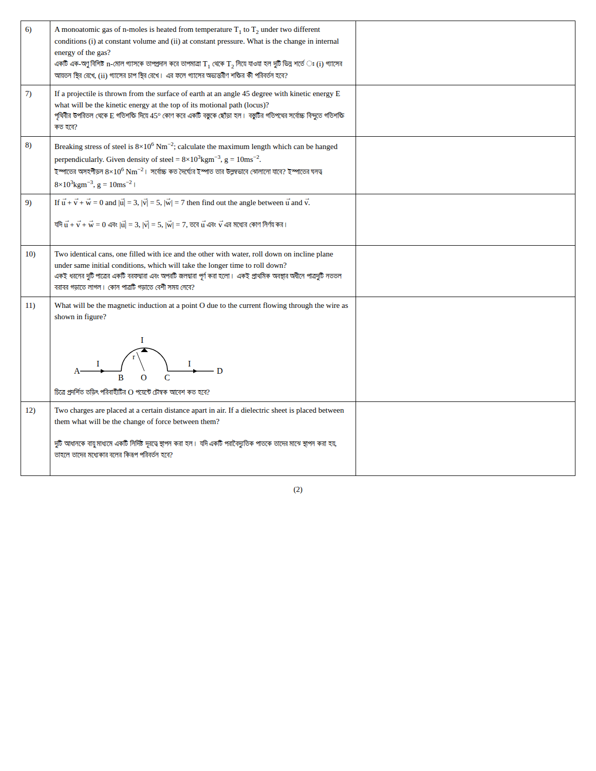| 6) | A monoatomic gas of n-moles is heated from temperature T 1 to T 2 under two different conditions (i) at constant volume and (ii) at constant pressure. What is the change in internal energy of the gas? একটি এক-অণু বিশিষ্ট n-মোল গ্যাসকে তাপপ্রদান করে তাপমাত্রা T 1 থেকে T 2 নিয়ে যাওয়া হল দুটি ভিন্ন শর্তে ঃ (i) গ্যাসের আয়তন স্থির রেখে, (ii) গ্যাসের চাপ স্থির রেখে। এর ফলে গ্যাসের অভ্যন্তরীণ শক্তির কী পরিবর্তন হবে? | |
| 7) | If a projectile is thrown from the surface of earth at an angle 45 degree with kinetic energy E what will be the kinetic energy at the top of its motional path (locus)? পৃথিবীর উপরিতল থেকে E গতিশক্তি দিয়ে 45° কোণ করে একটি বস্তুকে ছোঁড়া হল। বস্তুটির গতিপথের সর্বোচ্চ বিন্দুতে গতিশক্তি কত হবে? | |
| 8) | Breaking stress of steel is 8×10 6 Nm −2 ; calculate the maximum length which can be hanged perpendicularly. Given density of steel = 8×10 3 kgm −3 , g = 10ms −2 . ইস্পাতের অসহপীড়ন 8×10 6 Nm −2 । সর্বোচ্চ কত দৈর্ঘ্যের ইস্পাত তার উল্লম্বভাবে ঝোলানো যাবে? ইস্পাতের ঘনত্ব 8×10 3 kgm −3 , g = 10ms −2 । | |
| 9) | If u + v + w = 0 and / u / = 3, / v / = 5, / w / = 7 then find out the angle between u and v . যদি u + v + w = 0 এবং / u / = 3, / v / = 5, / w / = 7, তবে u এবং v এর মধ্যের কোণ নির্ণয় কর। | |
| 10) | Two identical cans, one filled with ice and the other with water, roll down on incline plane under same initial conditions, which will take the longer time to roll down? একই ধরনের দুটি পাত্রের একটি বরফদ্বারা এবং অপরটি জলদ্বারা পূর্ণ করা হলো। একই প্রাথমিক অবস্থার অধীনে পাত্রদুটি নততল বরাবর গড়াতে লাগল। কোন পাত্রটি গড়াতে বেশী সময় নেবে? | |
| 11) | What will be the magnetic induction at a point O due to the current flowing through the wire as shown in figure? A I I I D B O C r চিত্রে প্রদর্শিত তড়িৎ পরিবাহীটির O পয়েন্টে চৌম্বক আবেশ কত হবে? | |
| 12) | Two charges are placed at a certain distance apart in air. If a dielectric sheet is placed between them what will be the change of force between them? দুটি আধানকে বায়ু মাধ্যমে একটি নির্দিষ্ট দূরত্বে স্থাপন করা হল। যদি একটি পরাবৈদ্যুতিক পাতকে তাদের মাঝে স্থাপন করা হয়, তাহলে তাদের মধ্যেকার বলের কিরূপ পরিবর্তন হবে? | |
(2)